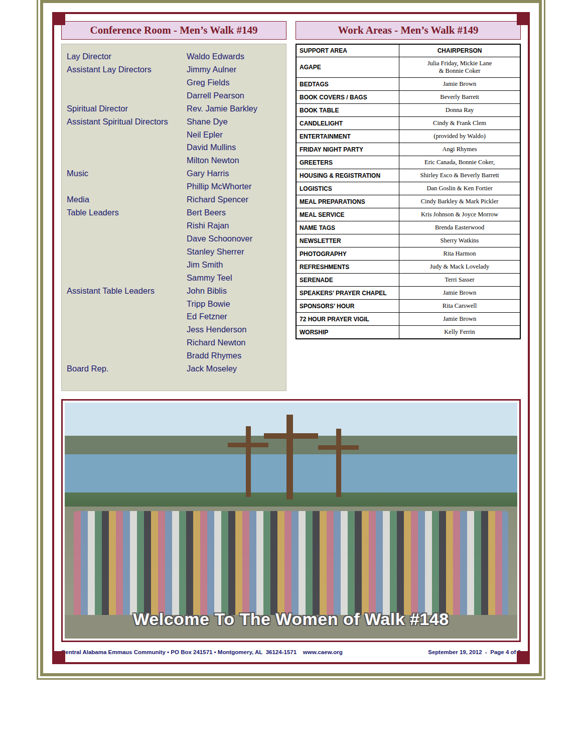Conference Room - Men’s Walk #149
| Lay Director | Waldo Edwards |
| Assistant Lay Directors | Jimmy Aulner |
| | Greg Fields |
| | Darrell Pearson |
| Spiritual Director | Rev. Jamie Barkley |
| Assistant Spiritual Directors | Shane Dye |
| | Neil Epler |
| | David Mullins |
| | Milton Newton |
| Music | Gary Harris |
| | Phillip McWhorter |
| Media | Richard Spencer |
| Table Leaders | Bert Beers |
| | Rishi Rajan |
| | Dave Schoonover |
| | Stanley Sherrer |
| | Jim Smith |
| | Sammy Teel |
| Assistant Table Leaders | John Biblis |
| | Tripp Bowie |
| | Ed Fetzner |
| | Jess Henderson |
| | Richard Newton |
| | Bradd Rhymes |
| Board Rep. | Jack Moseley |
Work Areas - Men’s Walk #149
| SUPPORT AREA | CHAIRPERSON |
| --- | --- |
| AGAPE | Julia Friday, Mickie Lane & Bonnie Coker |
| BEDTAGS | Jamie Brown |
| BOOK COVERS / BAGS | Beverly Barrett |
| BOOK TABLE | Donna Ray |
| CANDLELIGHT | Cindy & Frank Clem |
| ENTERTAINMENT | (provided by Waldo) |
| FRIDAY NIGHT PARTY | Angi Rhymes |
| GREETERS | Eric Canada, Bonnie Coker, |
| HOUSING & REGISTRATION | Shirley Esco & Beverly Barrett |
| LOGISTICS | Dan Goslin & Ken Fortier |
| MEAL PREPARATIONS | Cindy Barkley & Mark Pickler |
| MEAL SERVICE | Kris Johnson & Joyce Morrow |
| NAME TAGS | Brenda Easterwood |
| NEWSLETTER | Sherry Watkins |
| PHOTOGRAPHY | Rita Harmon |
| REFRESHMENTS | Judy & Mack Lovelady |
| SERENADE | Terri Sasser |
| SPEAKERS’ PRAYER CHAPEL | Jamie Brown |
| SPONSORS’ HOUR | Rita Carswell |
| 72 HOUR PRAYER VIGIL | Jamie Brown |
| WORSHIP | Kelly Ferrin |
Welcome To The Women of Walk #148
Central Alabama Emmaus Community • PO Box 241571 • Montgomery, AL 36124-1571 www.caew.org
September 19, 2012 - Page 4 of 6